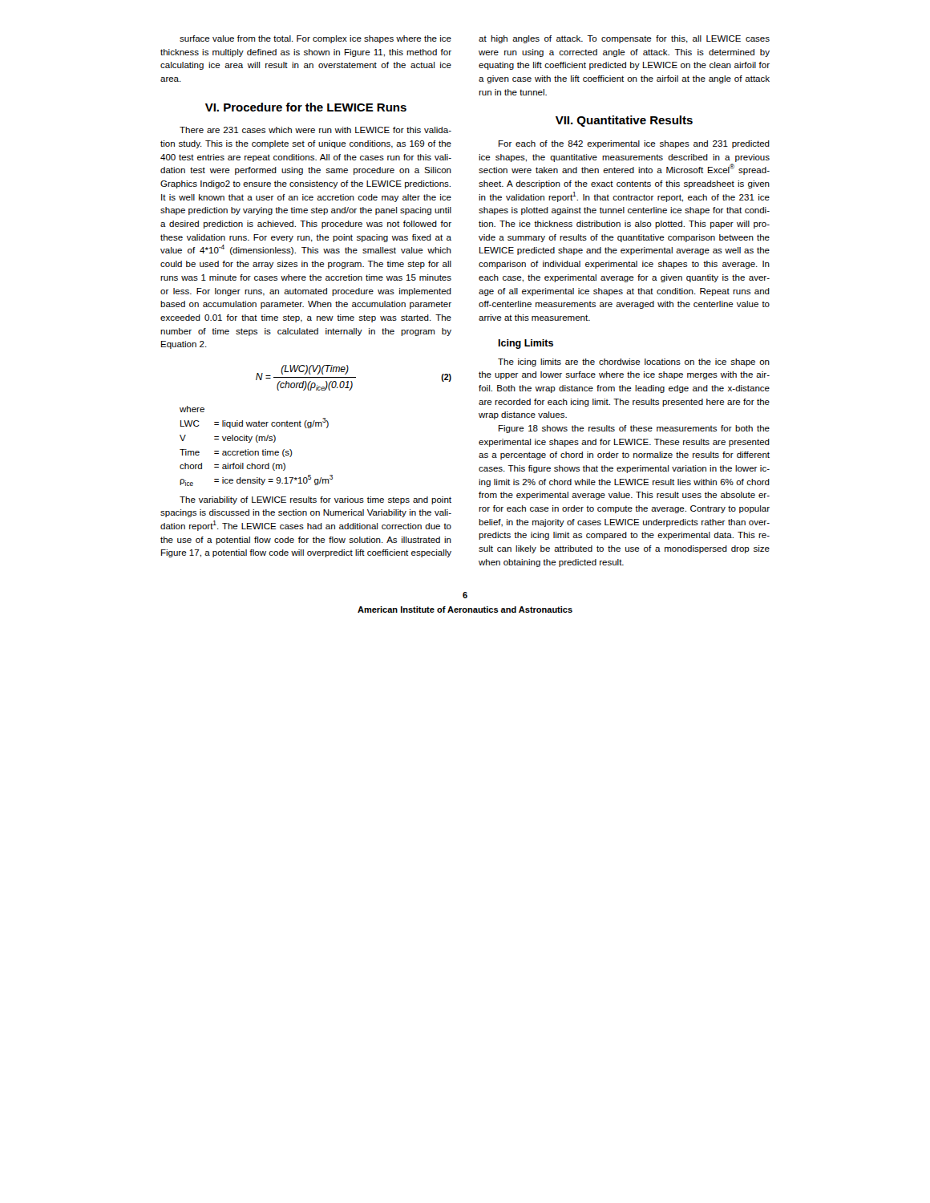surface value from the total. For complex ice shapes where the ice thickness is multiply defined as is shown in Figure 11, this method for calculating ice area will result in an overstatement of the actual ice area.
VI. Procedure for the LEWICE Runs
There are 231 cases which were run with LEWICE for this validation study. This is the complete set of unique conditions, as 169 of the 400 test entries are repeat conditions. All of the cases run for this validation test were performed using the same procedure on a Silicon Graphics Indigo2 to ensure the consistency of the LEWICE predictions. It is well known that a user of an ice accretion code may alter the ice shape prediction by varying the time step and/or the panel spacing until a desired prediction is achieved. This procedure was not followed for these validation runs. For every run, the point spacing was fixed at a value of 4*10-4 (dimensionless). This was the smallest value which could be used for the array sizes in the program. The time step for all runs was 1 minute for cases where the accretion time was 15 minutes or less. For longer runs, an automated procedure was implemented based on accumulation parameter. When the accumulation parameter exceeded 0.01 for that time step, a new time step was started. The number of time steps is calculated internally in the program by Equation 2.
N = (LWC)(V)(Time)(chord)(ρice)(0.01) (2)
where
| LWC | = liquid water content (g/m 3 ) |
| V | = velocity (m/s) |
| Time | = accretion time (s) |
| chord | = airfoil chord (m) |
| ρ ice | = ice density = 9.17*10 5 g/m 3 |
The variability of LEWICE results for various time steps and point spacings is discussed in the section on Numerical Variability in the validation report1. The LEWICE cases had an additional correction due to the use of a potential flow code for the flow solution. As illustrated in Figure 17, a potential flow code will overpredict lift coefficient especially at high angles of attack. To compensate for this, all LEWICE cases were run using a corrected angle of attack. This is determined by equating the lift coefficient predicted by LEWICE on the clean airfoil for a given case with the lift coefficient on the airfoil at the angle of attack run in the tunnel.
VII. Quantitative Results
For each of the 842 experimental ice shapes and 231 predicted ice shapes, the quantitative measurements described in a previous section were taken and then entered into a Microsoft Excel® spreadsheet. A description of the exact contents of this spreadsheet is given in the validation report1. In that contractor report, each of the 231 ice shapes is plotted against the tunnel centerline ice shape for that condition. The ice thickness distribution is also plotted. This paper will provide a summary of results of the quantitative comparison between the LEWICE predicted shape and the experimental average as well as the comparison of individual experimental ice shapes to this average. In each case, the experimental average for a given quantity is the average of all experimental ice shapes at that condition. Repeat runs and off-centerline measurements are averaged with the centerline value to arrive at this measurement.
Icing Limits
The icing limits are the chordwise locations on the ice shape on the upper and lower surface where the ice shape merges with the airfoil. Both the wrap distance from the leading edge and the x-distance are recorded for each icing limit. The results presented here are for the wrap distance values.
Figure 18 shows the results of these measurements for both the experimental ice shapes and for LEWICE. These results are presented as a percentage of chord in order to normalize the results for different cases. This figure shows that the experimental variation in the lower icing limit is 2% of chord while the LEWICE result lies within 6% of chord from the experimental average value. This result uses the absolute error for each case in order to compute the average. Contrary to popular belief, in the majority of cases LEWICE underpredicts rather than overpredicts the icing limit as compared to the experimental data. This result can likely be attributed to the use of a monodispersed drop size when obtaining the predicted result.
6
American Institute of Aeronautics and Astronautics